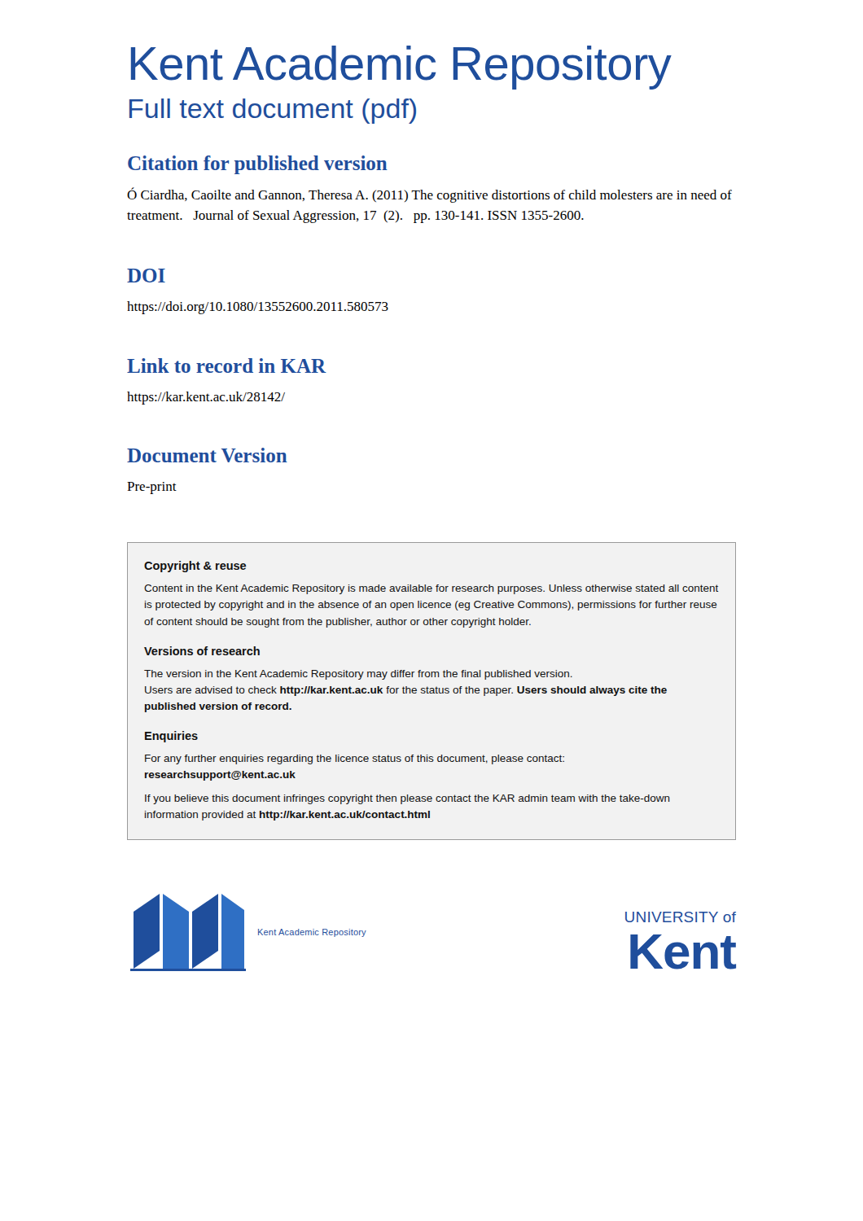Kent Academic Repository
Full text document (pdf)
Citation for published version
Ó Ciardha, Caoilte and Gannon, Theresa A. (2011) The cognitive distortions of child molesters are in need of treatment. Journal of Sexual Aggression, 17 (2). pp. 130-141. ISSN 1355-2600.
DOI
https://doi.org/10.1080/13552600.2011.580573
Link to record in KAR
https://kar.kent.ac.uk/28142/
Document Version
Pre-print
Copyright & reuse
Content in the Kent Academic Repository is made available for research purposes. Unless otherwise stated all content is protected by copyright and in the absence of an open licence (eg Creative Commons), permissions for further reuse of content should be sought from the publisher, author or other copyright holder.
Versions of research
The version in the Kent Academic Repository may differ from the final published version.
Users are advised to check http://kar.kent.ac.uk for the status of the paper. Users should always cite the published version of record.
Enquiries
For any further enquiries regarding the licence status of this document, please contact:
researchsupport@kent.ac.uk
If you believe this document infringes copyright then please contact the KAR admin team with the take-down information provided at http://kar.kent.ac.uk/contact.html
Kent Academic Repository
UNIVERSITY of Kent